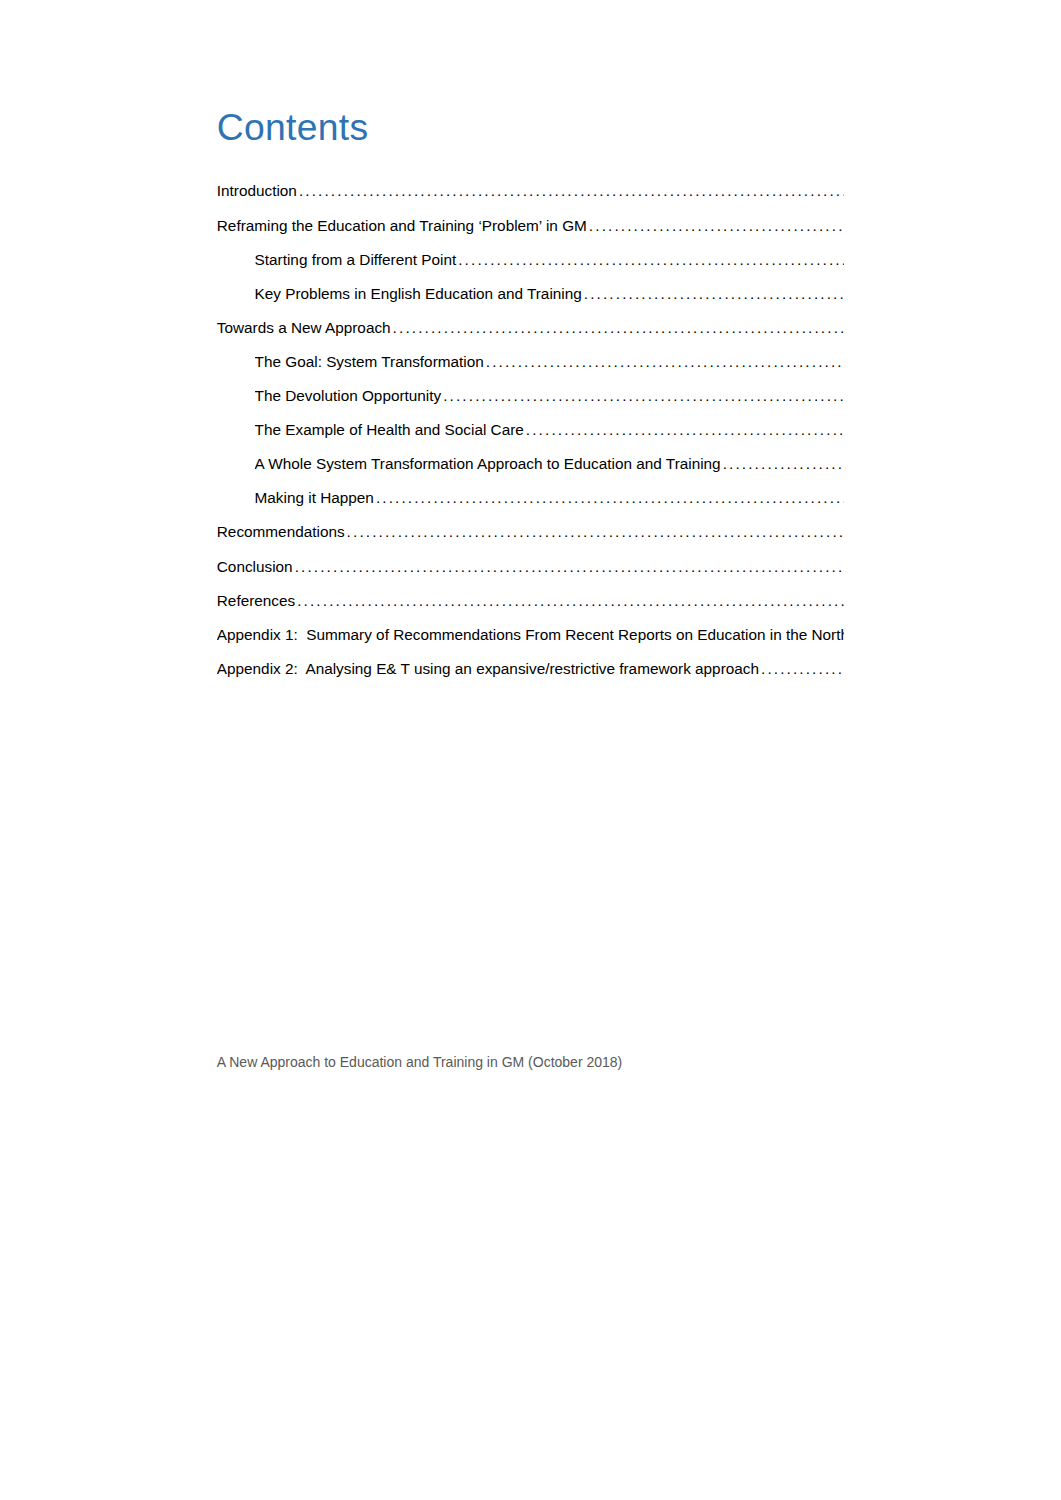Contents
Introduction..................................................................................................................................... 1
Reframing the Education and Training ‘Problem’ in GM................................................................ 1
Starting from a Different Point................................................................................................. 1
Key Problems in English Education and Training......................................................................... 3
Towards a New Approach....................................................................................................... 7
The Goal: System Transformation.............................................................................................. 7
The Devolution Opportunity.................................................................................................... 9
The Example of Health and Social Care..................................................................................... 10
A Whole System Transformation Approach to Education and Training..................................................... 11
Making it Happen............................................................................................................. 13
Recommendations............................................................................................................. 16
Conclusion....................................................................................................................... 18
References....................................................................................................................... 19
Appendix 1: Summary of Recommendations From Recent Reports on Education in the North..................... 22
Appendix 2: Analysing E& T using an expansive/restrictive framework approach......................................... 25
A New Approach to Education and Training in GM (October 2018)